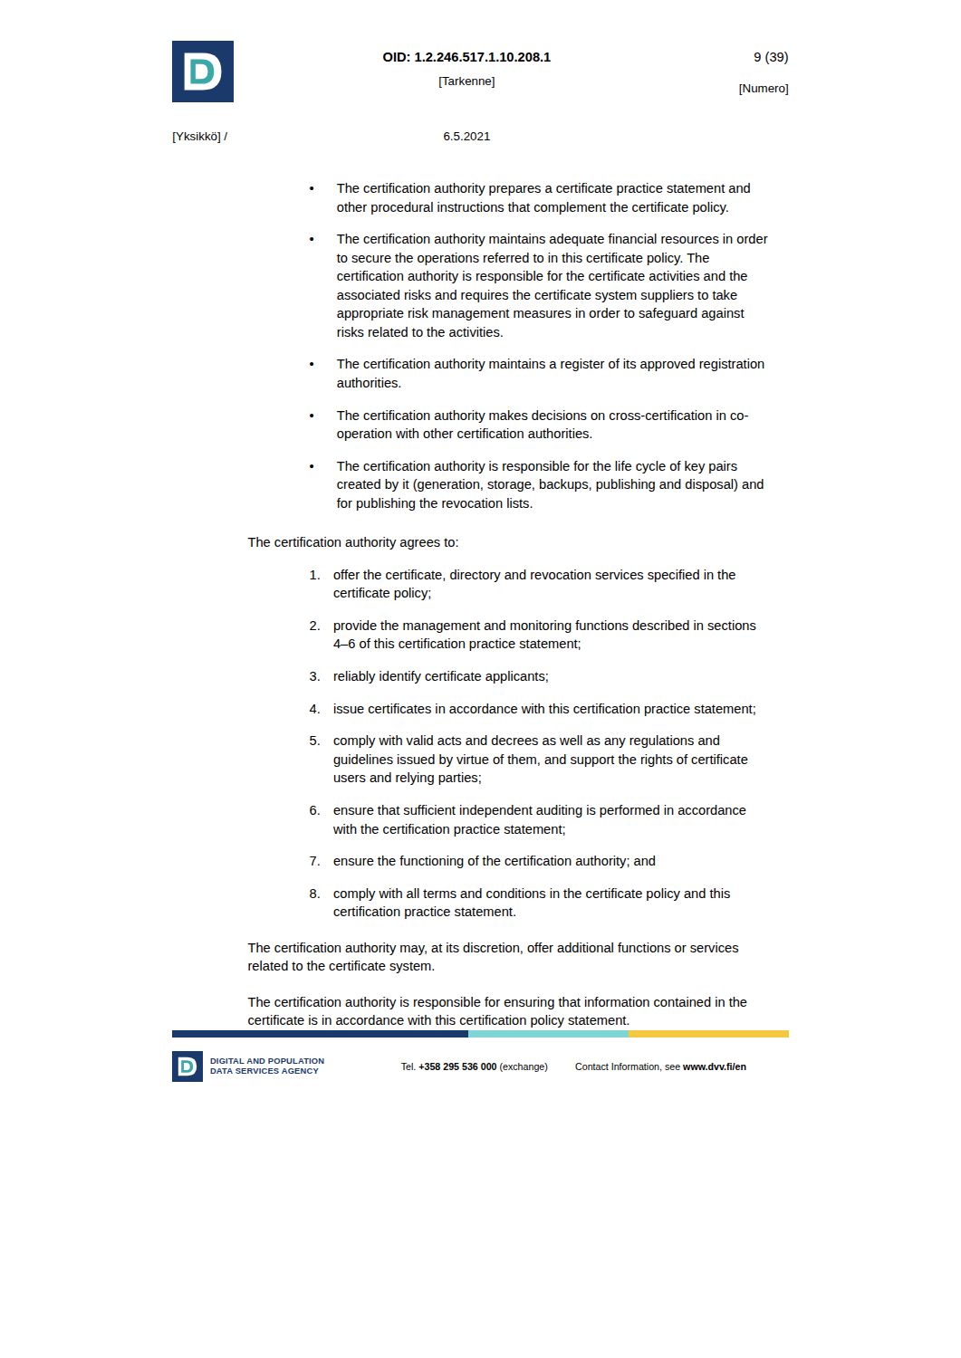OID: 1.2.246.517.1.10.208.1
[Tarkenne]
9 (39)
[Numero]
[Yksikkö] /
6.5.2021
The certification authority prepares a certificate practice statement and other procedural instructions that complement the certificate policy.
The certification authority maintains adequate financial resources in order to secure the operations referred to in this certificate policy. The certification authority is responsible for the certificate activities and the associated risks and requires the certificate system suppliers to take appropriate risk management measures in order to safeguard against risks related to the activities.
The certification authority maintains a register of its approved registration authorities.
The certification authority makes decisions on cross-certification in co-operation with other certification authorities.
The certification authority is responsible for the life cycle of key pairs created by it (generation, storage, backups, publishing and disposal) and for publishing the revocation lists.
The certification authority agrees to:
1. offer the certificate, directory and revocation services specified in the certificate policy;
2. provide the management and monitoring functions described in sections 4–6 of this certification practice statement;
3. reliably identify certificate applicants;
4. issue certificates in accordance with this certification practice statement;
5. comply with valid acts and decrees as well as any regulations and guidelines issued by virtue of them, and support the rights of certificate users and relying parties;
6. ensure that sufficient independent auditing is performed in accordance with the certification practice statement;
7. ensure the functioning of the certification authority; and
8. comply with all terms and conditions in the certificate policy and this certification practice statement.
The certification authority may, at its discretion, offer additional functions or services related to the certificate system.
The certification authority is responsible for ensuring that information contained in the certificate is in accordance with this certification policy statement.
DIGITAL AND POPULATION
DATA SERVICES AGENCY
Tel. +358 295 536 000 (exchange) Contact Information, see www.dvv.fi/en